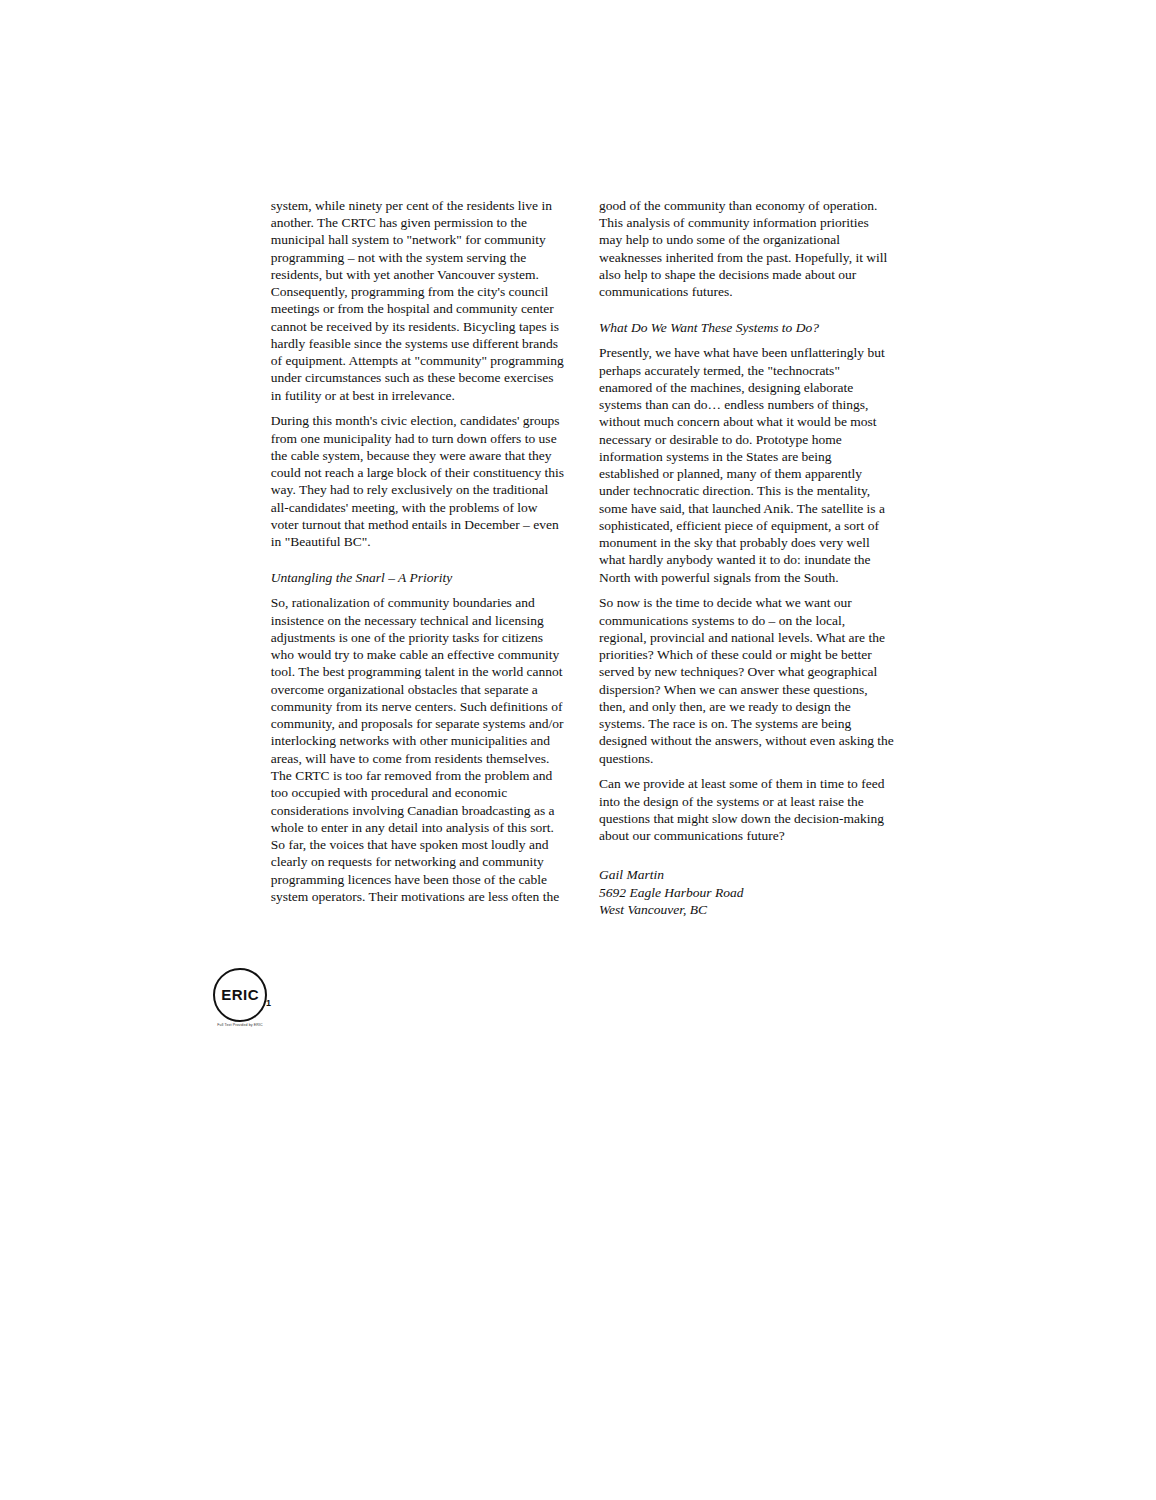system, while ninety per cent of the residents live in another. The CRTC has given permission to the municipal hall system to "network" for community programming – not with the system serving the residents, but with yet another Vancouver system. Consequently, programming from the city's council meetings or from the hospital and community center cannot be received by its residents. Bicycling tapes is hardly feasible since the systems use different brands of equipment. Attempts at "community" programming under circumstances such as these become exercises in futility or at best in irrelevance.
During this month's civic election, candidates' groups from one municipality had to turn down offers to use the cable system, because they were aware that they could not reach a large block of their constituency this way. They had to rely exclusively on the traditional all-candidates' meeting, with the problems of low voter turnout that method entails in December – even in "Beautiful BC".
Untangling the Snarl – A Priority
So, rationalization of community boundaries and insistence on the necessary technical and licensing adjustments is one of the priority tasks for citizens who would try to make cable an effective community tool. The best programming talent in the world cannot overcome organizational obstacles that separate a community from its nerve centers. Such definitions of community, and proposals for separate systems and/or interlocking networks with other municipalities and areas, will have to come from residents themselves. The CRTC is too far removed from the problem and too occupied with procedural and economic considerations involving Canadian broadcasting as a whole to enter in any detail into analysis of this sort. So far, the voices that have spoken most loudly and clearly on requests for networking and community programming licences have been those of the cable system operators. Their motivations are less often the good of the community than economy of operation. This analysis of community information priorities may help to undo some of the organizational weaknesses inherited from the past. Hopefully, it will also help to shape the decisions made about our communications futures.
What Do We Want These Systems to Do?
Presently, we have what have been unflatteringly but perhaps accurately termed, the "technocrats" enamored of the machines, designing elaborate systems than can do… endless numbers of things, without much concern about what it would be most necessary or desirable to do. Prototype home information systems in the States are being established or planned, many of them apparently under technocratic direction. This is the mentality, some have said, that launched Anik. The satellite is a sophisticated, efficient piece of equipment, a sort of monument in the sky that probably does very well what hardly anybody wanted it to do: inundate the North with powerful signals from the South.
So now is the time to decide what we want our communications systems to do – on the local, regional, provincial and national levels. What are the priorities? Which of these could or might be better served by new techniques? Over what geographical dispersion? When we can answer these questions, then, and only then, are we ready to design the systems. The race is on. The systems are being designed without the answers, without even asking the questions.
Can we provide at least some of them in time to feed into the design of the systems or at least raise the questions that might slow down the decision-making about our communications future?
Gail Martin
5692 Eagle Harbour Road
West Vancouver, BC
ERIC
1
Full Text Provided by ERIC